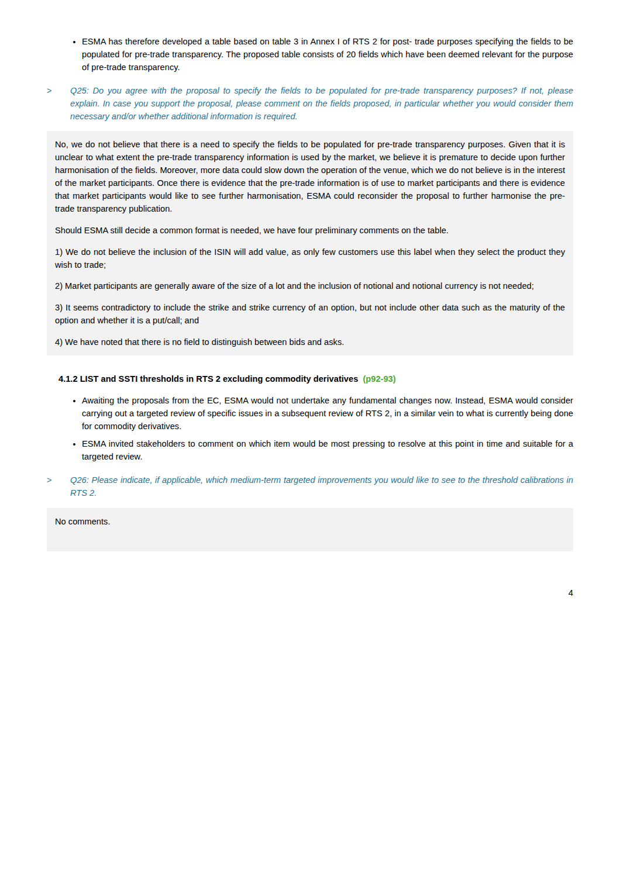ESMA has therefore developed a table based on table 3 in Annex I of RTS 2 for post- trade purposes specifying the fields to be populated for pre-trade transparency. The proposed table consists of 20 fields which have been deemed relevant for the purpose of pre-trade transparency.
Q25: Do you agree with the proposal to specify the fields to be populated for pre-trade transparency purposes? If not, please explain. In case you support the proposal, please comment on the fields proposed, in particular whether you would consider them necessary and/or whether additional information is required.
No, we do not believe that there is a need to specify the fields to be populated for pre-trade transparency purposes. Given that it is unclear to what extent the pre-trade transparency information is used by the market, we believe it is premature to decide upon further harmonisation of the fields. Moreover, more data could slow down the operation of the venue, which we do not believe is in the interest of the market participants. Once there is evidence that the pre-trade information is of use to market participants and there is evidence that market participants would like to see further harmonisation, ESMA could reconsider the proposal to further harmonise the pre-trade transparency publication.
Should ESMA still decide a common format is needed, we have four preliminary comments on the table.
1) We do not believe the inclusion of the ISIN will add value, as only few customers use this label when they select the product they wish to trade;
2) Market participants are generally aware of the size of a lot and the inclusion of notional and notional currency is not needed;
3) It seems contradictory to include the strike and strike currency of an option, but not include other data such as the maturity of the option and whether it is a put/call; and
4) We have noted that there is no field to distinguish between bids and asks.
4.1.2 LIST and SSTI thresholds in RTS 2 excluding commodity derivatives (p92-93)
Awaiting the proposals from the EC, ESMA would not undertake any fundamental changes now. Instead, ESMA would consider carrying out a targeted review of specific issues in a subsequent review of RTS 2, in a similar vein to what is currently being done for commodity derivatives.
ESMA invited stakeholders to comment on which item would be most pressing to resolve at this point in time and suitable for a targeted review.
Q26: Please indicate, if applicable, which medium-term targeted improvements you would like to see to the threshold calibrations in RTS 2.
No comments.
4